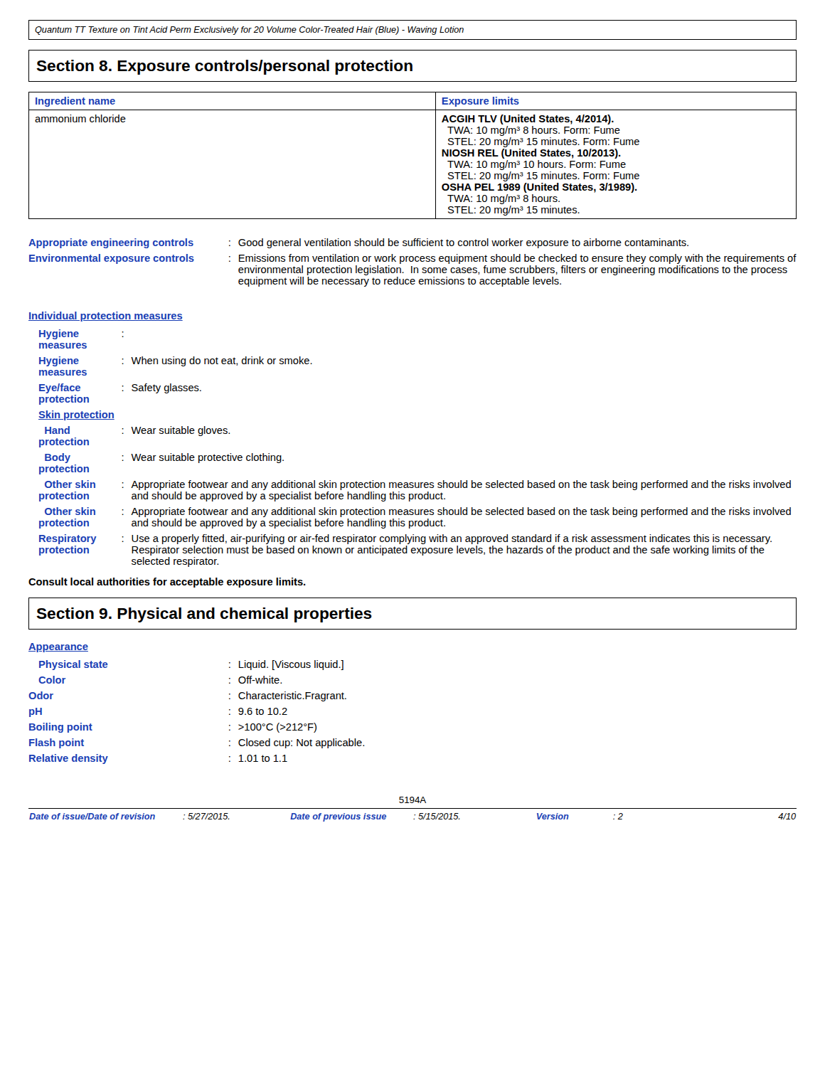Quantum TT Texture on Tint Acid Perm Exclusively for 20 Volume Color-Treated Hair (Blue) - Waving Lotion
Section 8. Exposure controls/personal protection
| Ingredient name | Exposure limits |
| --- | --- |
| ammonium chloride | ACGIH TLV (United States, 4/2014). TWA: 10 mg/m³ 8 hours. Form: Fume STEL: 20 mg/m³ 15 minutes. Form: Fume NIOSH REL (United States, 10/2013). TWA: 10 mg/m³ 10 hours. Form: Fume STEL: 20 mg/m³ 15 minutes. Form: Fume OSHA PEL 1989 (United States, 3/1989). TWA: 10 mg/m³ 8 hours. STEL: 20 mg/m³ 15 minutes. |
| Appropriate engineering controls | : | Good general ventilation should be sufficient to control worker exposure to airborne contaminants. |
| Environmental exposure controls | : | Emissions from ventilation or work process equipment should be checked to ensure they comply with the requirements of environmental protection legislation. In some cases, fume scrubbers, filters or engineering modifications to the process equipment will be necessary to reduce emissions to acceptable levels. |
Individual protection measures
| Hygiene measures | : | |
| Hygiene measures | : | When using do not eat, drink or smoke. |
| Eye/face protection | : | Safety glasses. |
| Skin protection | | |
| Hand protection | : | Wear suitable gloves. |
| Body protection | : | Wear suitable protective clothing. |
| Other skin protection | : | Appropriate footwear and any additional skin protection measures should be selected based on the task being performed and the risks involved and should be approved by a specialist before handling this product. |
| Other skin protection | : | Appropriate footwear and any additional skin protection measures should be selected based on the task being performed and the risks involved and should be approved by a specialist before handling this product. |
| Respiratory protection | : | Use a properly fitted, air-purifying or air-fed respirator complying with an approved standard if a risk assessment indicates this is necessary. Respirator selection must be based on known or anticipated exposure levels, the hazards of the product and the safe working limits of the selected respirator. |
Consult local authorities for acceptable exposure limits.
Section 9. Physical and chemical properties
Appearance
| Physical state | : | Liquid. [Viscous liquid.] |
| Color | : | Off-white. |
| Odor | : | Characteristic.Fragrant. |
| pH | : | 9.6 to 10.2 |
| Boiling point | : | >100°C (>212°F) |
| Flash point | : | Closed cup: Not applicable. |
| Relative density | : | 1.01 to 1.1 |
5194A
| Date of issue/Date of revision | : 5/27/2015. | Date of previous issue | : 5/15/2015. | Version | : 2 | 4/10 |